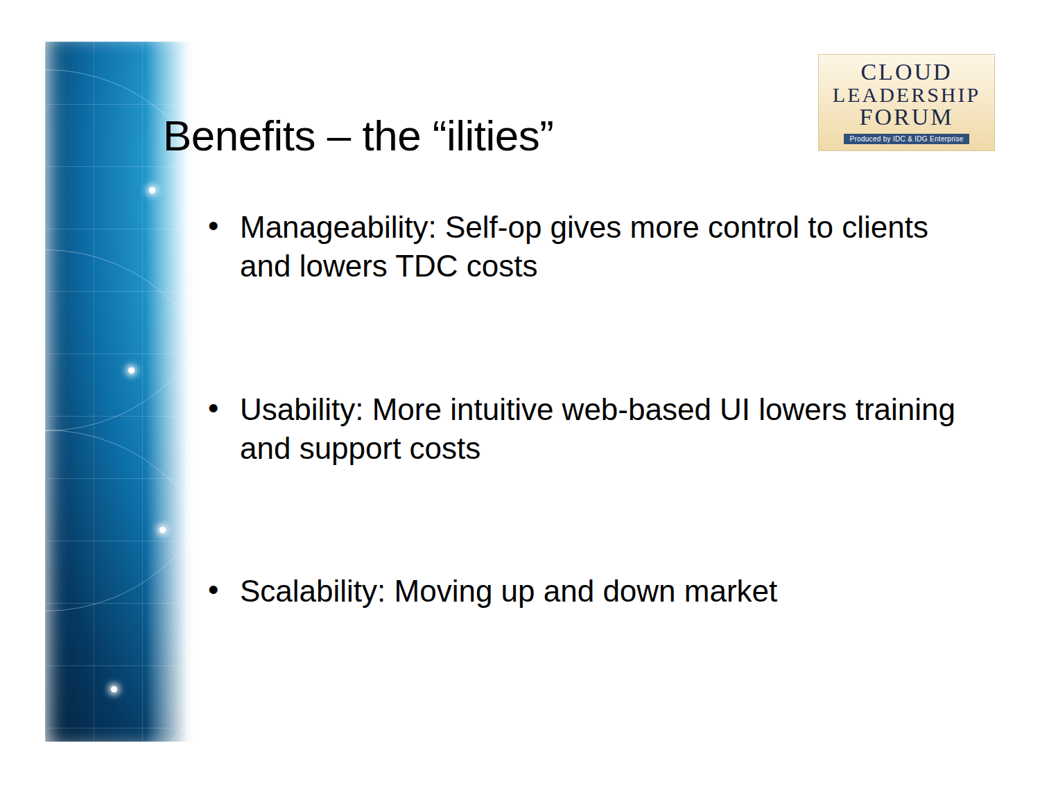Benefits – the “ilities”
CLOUD
LEADERSHIP
FORUM
Produced by IDC & IDG Enterprise
Manageability: Self-op gives more control to clients and lowers TDC costs
Usability: More intuitive web-based UI lowers training and support costs
Scalability: Moving up and down market